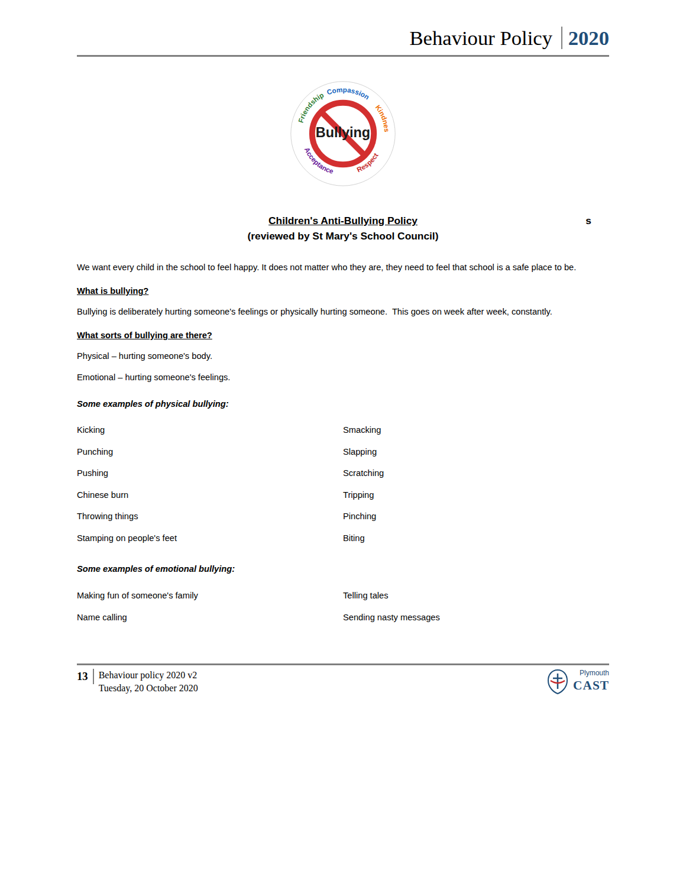Behaviour Policy 2020
Friendship Compassion Kindness Acceptance Respect Bullying
Children's Anti-Bullying Policy
s
(reviewed by St Mary's School Council)
We want every child in the school to feel happy. It does not matter who they are, they need to feel that school is a safe place to be.
What is bullying?
Bullying is deliberately hurting someone's feelings or physically hurting someone. This goes on week after week, constantly.
What sorts of bullying are there?
Physical – hurting someone's body.
Emotional – hurting someone's feelings.
Some examples of physical bullying:
| Kicking | Smacking |
| Punching | Slapping |
| Pushing | Scratching |
| Chinese burn | Tripping |
| Throwing things | Pinching |
| Stamping on people's feet | Biting |
Some examples of emotional bullying:
| Making fun of someone's family | Telling tales |
| Name calling | Sending nasty messages |
13 Behaviour policy 2020 v2
Tuesday, 20 October 2020
Plymouth
CAST